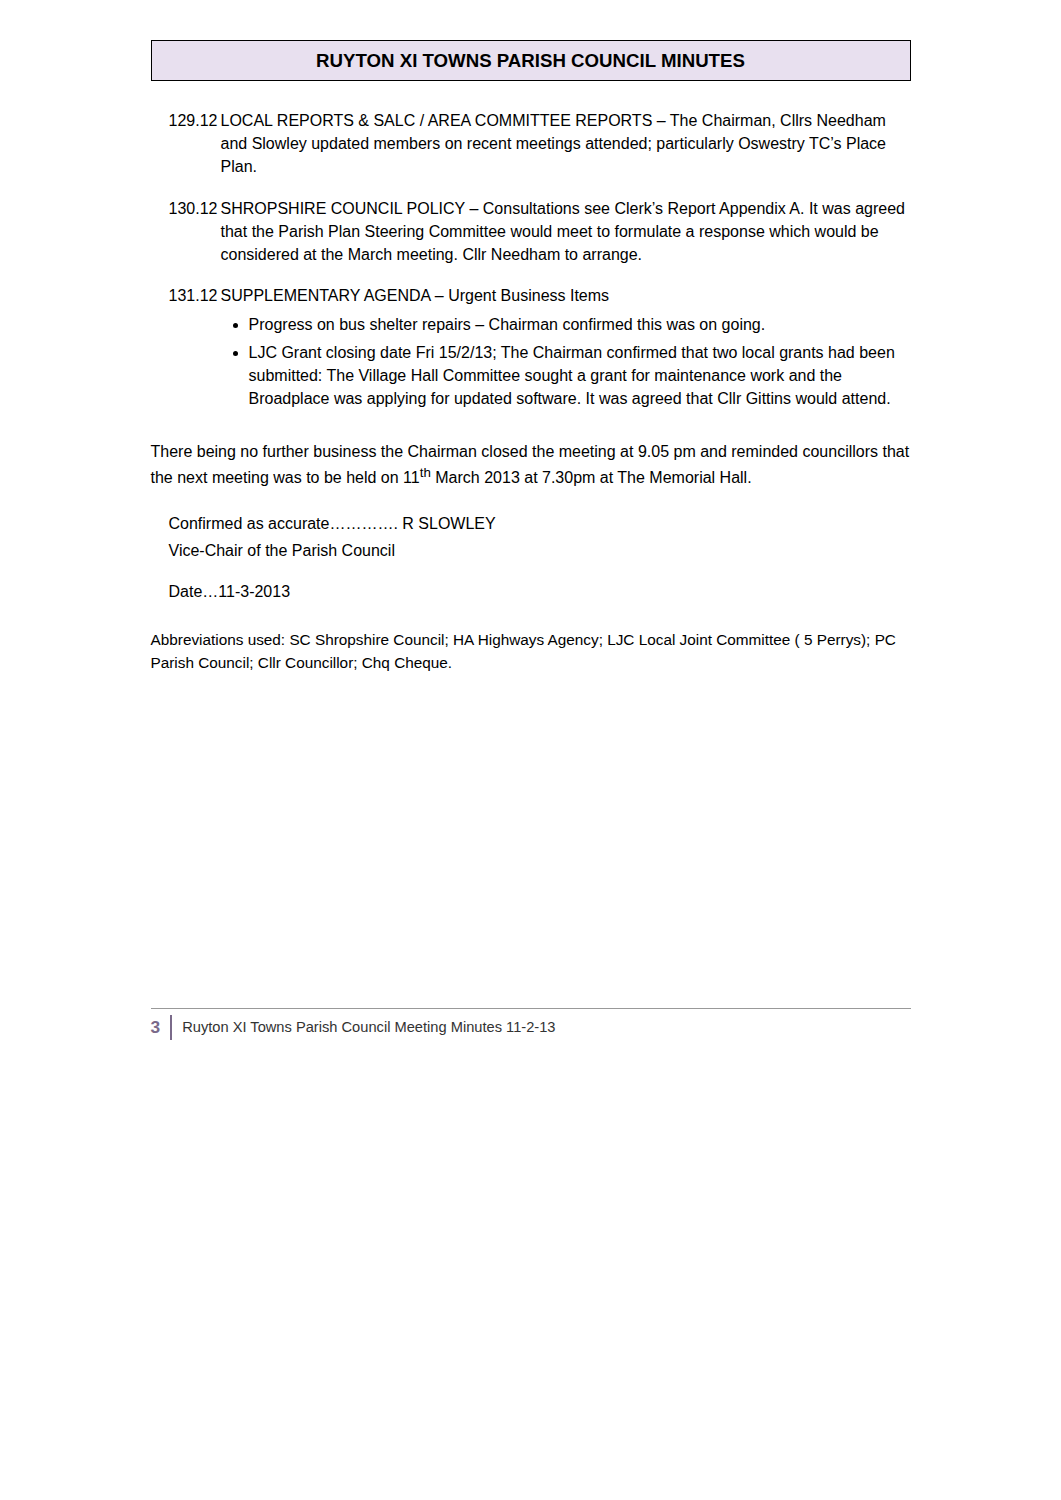RUYTON XI TOWNS PARISH COUNCIL MINUTES
129.12
LOCAL REPORTS & SALC / AREA COMMITTEE REPORTS – The Chairman, Cllrs Needham and Slowley updated members on recent meetings attended; particularly Oswestry TC’s Place Plan.
130.12
SHROPSHIRE COUNCIL POLICY – Consultations see Clerk’s Report Appendix A. It was agreed that the Parish Plan Steering Committee would meet to formulate a response which would be considered at the March meeting. Cllr Needham to arrange.
131.12
SUPPLEMENTARY AGENDA – Urgent Business Items
Progress on bus shelter repairs – Chairman confirmed this was on going.
LJC Grant closing date Fri 15/2/13; The Chairman confirmed that two local grants had been submitted: The Village Hall Committee sought a grant for maintenance work and the Broadplace was applying for updated software. It was agreed that Cllr Gittins would attend.
There being no further business the Chairman closed the meeting at 9.05 pm and reminded councillors that the next meeting was to be held on 11th March 2013 at 7.30pm at The Memorial Hall.
Confirmed as accurate…………. R SLOWLEY
Vice-Chair of the Parish Council
Date…11-3-2013
Abbreviations used: SC Shropshire Council; HA Highways Agency; LJC Local Joint Committee ( 5 Perrys); PC Parish Council; Cllr Councillor; Chq Cheque.
3
Ruyton XI Towns Parish Council Meeting Minutes 11-2-13